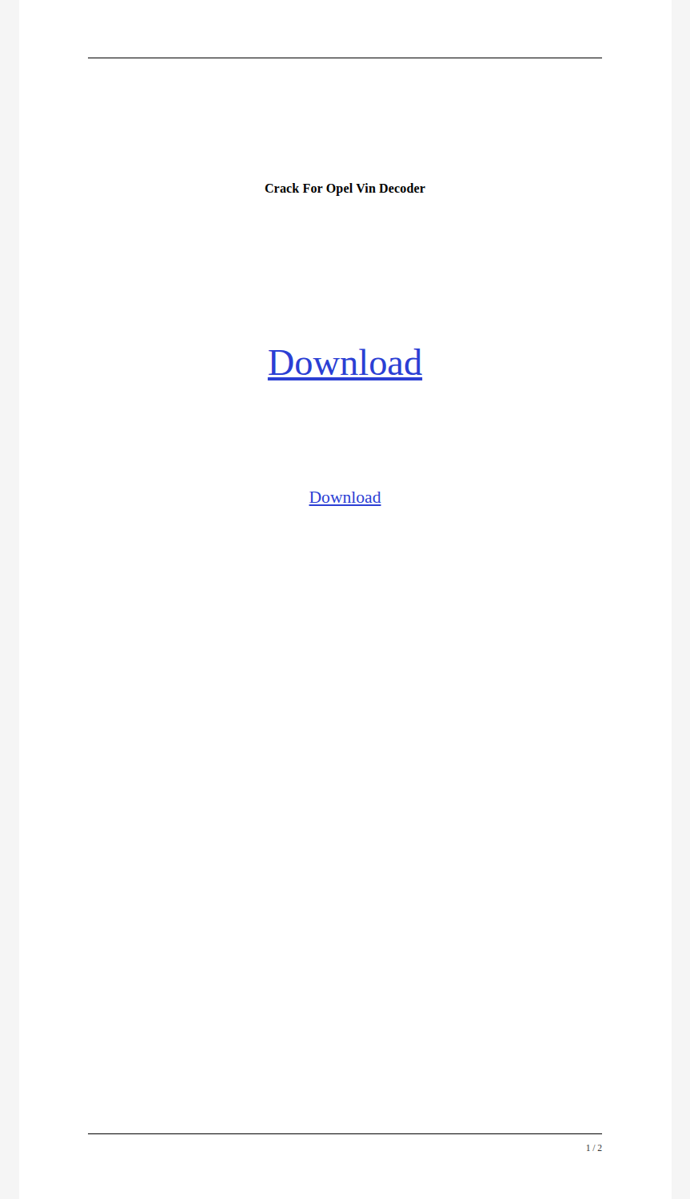Crack For Opel Vin Decoder
Download Download
1 / 2